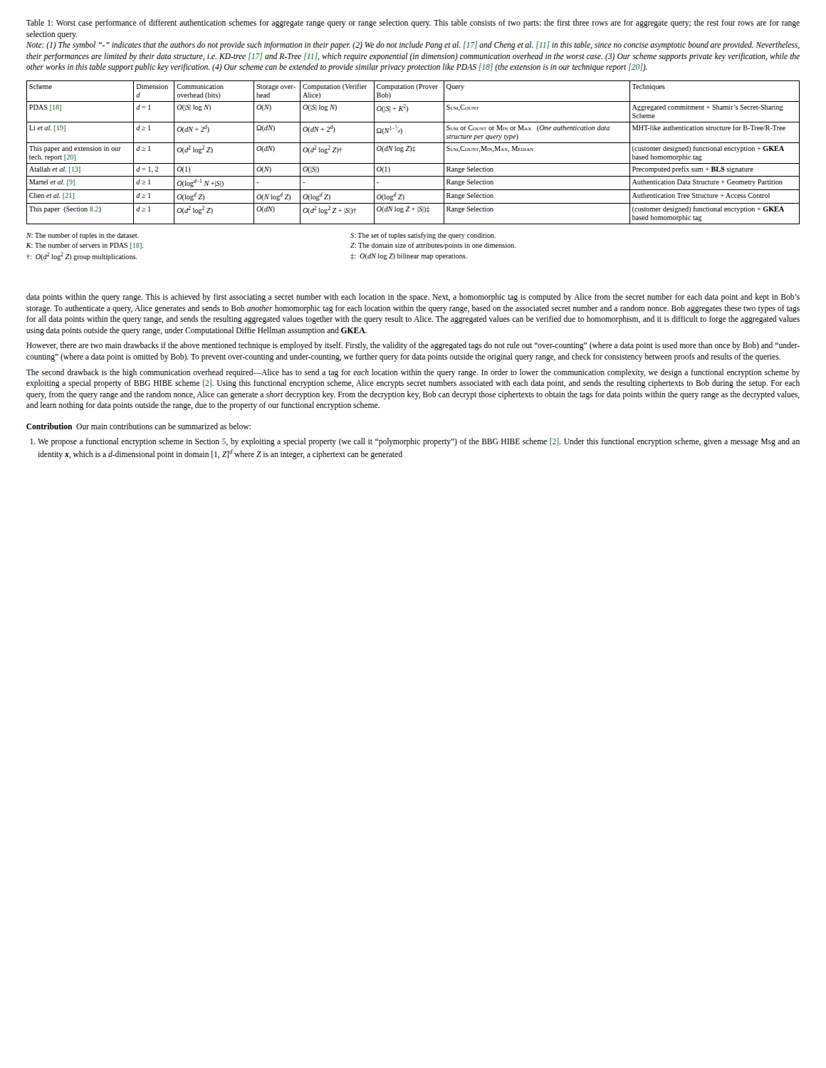Table 1: Worst case performance of different authentication schemes for aggregate range query or range selection query. This table consists of two parts: the first three rows are for aggregate query; the rest four rows are for range selection query.
Note: (1) The symbol “-” indicates that the authors do not provide such information in their paper. (2) We do not include Pang et al. [17] and Cheng et al. [11] in this table, since no concise asymptotic bound are provided. Nevertheless, their performances are limited by their data structure, i.e. KD-tree [17] and R-Tree [11], which require exponential (in dimension) communication overhead in the worst case. (3) Our scheme supports private key verification, while the other works in this table support public key verification. (4) Our scheme can be extended to provide similar privacy protection like PDAS [18] (the extension is in our technique report [20]).
| Scheme | Dimension d | Communica­tion overhead (bits) | Storage over­head | Computation (Verifier Alice) | Computation (Prover Bob) | Query | Techniques |
| --- | --- | --- | --- | --- | --- | --- | --- |
| PDAS [18] | d = 1 | O (/ S / log N ) | O ( N ) | O (/ S / log N ) | O (/ S / + K 2 ) | Sum , Count | Aggregated commitment + Shamir’s Secret-Sharing Scheme |
| Li et al. [19] | d ≥ 1 | O ( dN + 2 d ) | Ω( dN ) | O ( dN + 2 d ) | Ω( N 1− 1 ⁄ d ) | Sum or Count or Min or Max ( One authentica­tion data structure per query type ) | MHT-like authentication structure for B-Tree/R-Tree |
| This paper and ex­tension in our tech. report [20] | d ≥ 1 | O ( d 2 log 2 Z ) | O ( dN ) | O ( d 2 log 2 Z ) † | O ( dN log Z ) ‡ | Sum , Count , Min , Max , Median | (customer designed) func­tional encryption + GKEA based homomorphic tag |
| Atallah et al. [13] | d = 1, 2 | O (1) | O ( N ) | O (/ S /) | O (1) | Range Selection | Precomputed prefix sum + BLS signature |
| Martel et al. [9] | d ≥ 1 | O (log d −1 N +/ S /) | - | - | - | Range Selection | Authentication Data Struc­ture + Geometry Partition |
| Chen et al. [21] | d ≥ 1 | O (log d Z ) | O ( N log d Z ) | O (log d Z ) | O (log d Z ) | Range Selection | Authentication Tree Struc­ture + Access Control |
| This paper (Sec­tion 8.2 ) | d ≥ 1 | O ( d 2 log 2 Z ) | O ( dN ) | O ( d 2 log 2 Z + / S /) † | O ( dN log Z + / S /) ‡ | Range Selection | (customer designed) func­tional encryption + GKEA based homomorphic tag |
| N : The number of tuples in the dataset. | S : The set of tuples satisfying the query condition. |
| K : The number of servers in PDAS [18] . | Z : The domain size of attributes/points in one dimension. |
| †: O ( d 2 log 2 Z ) group multiplications. | ‡: O ( dN log Z ) bilinear map operations. |
data points within the query range. This is achieved by first associating a secret number with each location in the space. Next, a homomorphic tag is computed by Alice from the secret number for each data point and kept in Bob’s storage. To authenticate a query, Alice generates and sends to Bob another homomorphic tag for each location within the query range, based on the associated secret number and a random nonce. Bob aggregates these two types of tags for all data points within the query range, and sends the resulting aggregated values together with the query result to Alice. The aggregated values can be verified due to homomorphism, and it is difficult to forge the aggregated values using data points outside the query range, under Computational Diffie Hellman assumption and GKEA.
However, there are two main drawbacks if the above mentioned technique is employed by itself. Firstly, the validity of the aggregated tags do not rule out “over-counting” (where a data point is used more than once by Bob) and “under-counting” (where a data point is omitted by Bob). To prevent over-counting and under-counting, we further query for data points outside the original query range, and check for consistency between proofs and results of the queries.
The second drawback is the high communication overhead required—Alice has to send a tag for each location within the query range. In order to lower the communication complexity, we design a functional encryption scheme by exploiting a special property of BBG HIBE scheme [2]. Using this functional encryption scheme, Alice encrypts secret numbers associated with each data point, and sends the resulting ciphertexts to Bob during the setup. For each query, from the query range and the random nonce, Alice can generate a short decryption key. From the decryption key, Bob can decrypt those ciphertexts to obtain the tags for data points within the query range as the decrypted values, and learn nothing for data points outside the range, due to the property of our functional encryption scheme.
Contribution Our main contributions can be summarized as below:
We propose a functional encryption scheme in Section 5, by exploiting a special property (we call it “polymorphic property”) of the BBG HIBE scheme [2]. Under this functional encryption scheme, given a message Msg and an identity x, which is a d-dimensional point in domain [1, Z]d where Z is an integer, a ciphertext can be generated